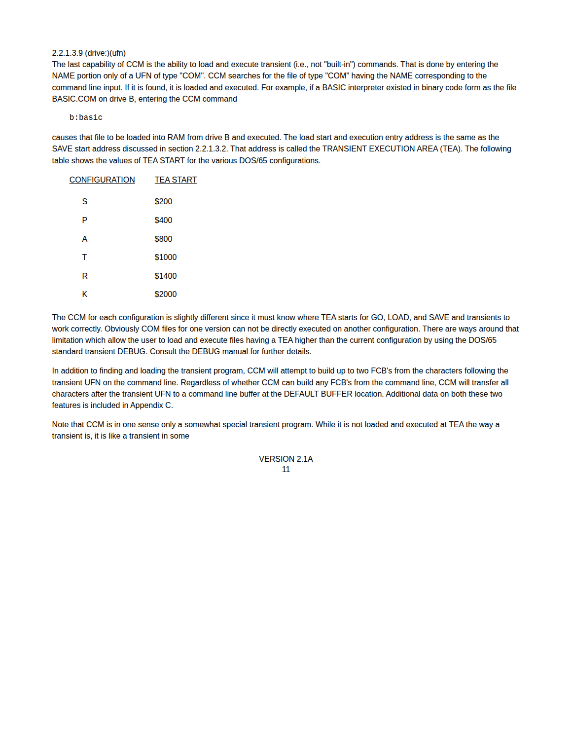2.2.1.3.9 (drive:)(ufn)
The last capability of CCM is the ability to load and execute transient (i.e., not "built-in") commands. That is done by entering the NAME portion only of a UFN of type "COM". CCM searches for the file of type "COM" having the NAME corresponding to the command line input. If it is found, it is loaded and executed. For example, if a BASIC interpreter existed in binary code form as the file BASIC.COM on drive B, entering the CCM command
b:basic
causes that file to be loaded into RAM from drive B and executed. The load start and execution entry address is the same as the SAVE start address discussed in section 2.2.1.3.2. That address is called the TRANSIENT EXECUTION AREA (TEA). The following table shows the values of TEA START for the various DOS/65 configurations.
| CONFIGURATION | TEA START |
| --- | --- |
| S | $200 |
| P | $400 |
| A | $800 |
| T | $1000 |
| R | $1400 |
| K | $2000 |
The CCM for each configuration is slightly different since it must know where TEA starts for GO, LOAD, and SAVE and transients to work correctly. Obviously COM files for one version can not be directly executed on another configuration. There are ways around that limitation which allow the user to load and execute files having a TEA higher than the current configuration by using the DOS/65 standard transient DEBUG. Consult the DEBUG manual for further details.
In addition to finding and loading the transient program, CCM will attempt to build up to two FCB's from the characters following the transient UFN on the command line. Regardless of whether CCM can build any FCB's from the command line, CCM will transfer all characters after the transient UFN to a command line buffer at the DEFAULT BUFFER location. Additional data on both these two features is included in Appendix C.
Note that CCM is in one sense only a somewhat special transient program. While it is not loaded and executed at TEA the way a transient is, it is like a transient in some
VERSION 2.1A
11